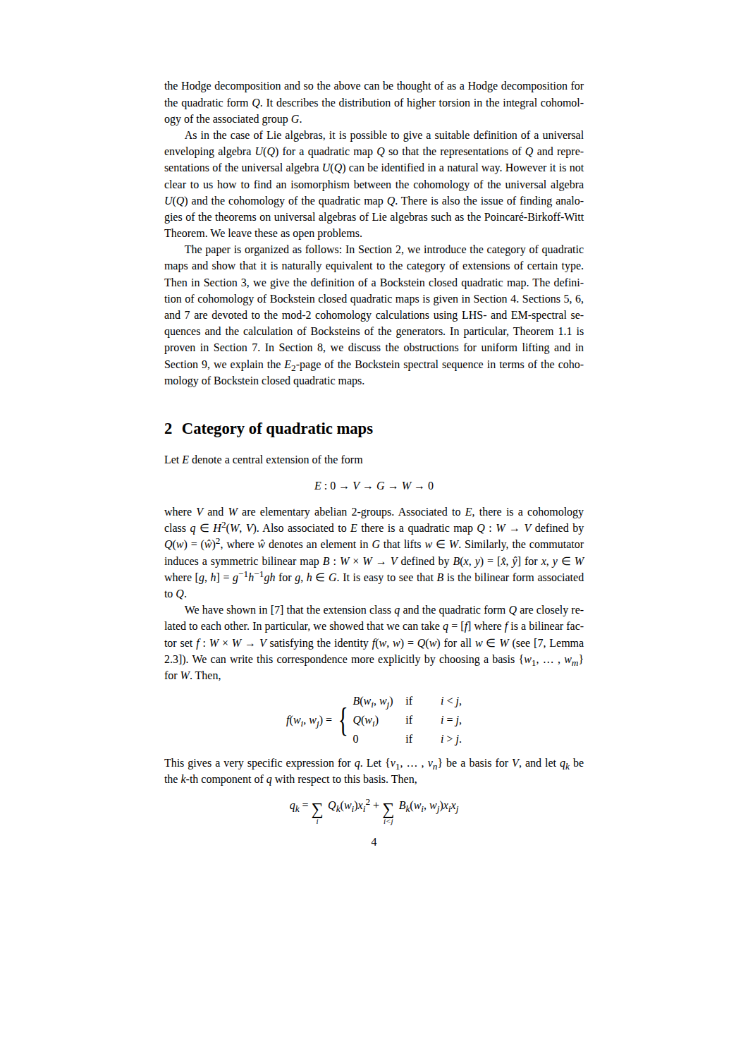the Hodge decomposition and so the above can be thought of as a Hodge decomposition for the quadratic form Q. It describes the distribution of higher torsion in the integral cohomology of the associated group G.
As in the case of Lie algebras, it is possible to give a suitable definition of a universal enveloping algebra U(Q) for a quadratic map Q so that the representations of Q and representations of the universal algebra U(Q) can be identified in a natural way. However it is not clear to us how to find an isomorphism between the cohomology of the universal algebra U(Q) and the cohomology of the quadratic map Q. There is also the issue of finding analogies of the theorems on universal algebras of Lie algebras such as the Poincaré-Birkoff-Witt Theorem. We leave these as open problems.
The paper is organized as follows: In Section 2, we introduce the category of quadratic maps and show that it is naturally equivalent to the category of extensions of certain type. Then in Section 3, we give the definition of a Bockstein closed quadratic map. The definition of cohomology of Bockstein closed quadratic maps is given in Section 4. Sections 5, 6, and 7 are devoted to the mod-2 cohomology calculations using LHS- and EM-spectral sequences and the calculation of Bocksteins of the generators. In particular, Theorem 1.1 is proven in Section 7. In Section 8, we discuss the obstructions for uniform lifting and in Section 9, we explain the E2-page of the Bockstein spectral sequence in terms of the cohomology of Bockstein closed quadratic maps.
2 Category of quadratic maps
Let E denote a central extension of the form
E : 0 → V → G → W → 0
where V and W are elementary abelian 2-groups. Associated to E, there is a cohomology class q ∈ H2(W, V). Also associated to E there is a quadratic map Q : W → V defined by Q(w) = (ŵ)2, where ŵ denotes an element in G that lifts w ∈ W. Similarly, the commutator induces a symmetric bilinear map B : W × W → V defined by B(x, y) = [x̂, ŷ] for x, y ∈ W where [g, h] = g−1h−1gh for g, h ∈ G. It is easy to see that B is the bilinear form associated to Q.
We have shown in [7] that the extension class q and the quadratic form Q are closely related to each other. In particular, we showed that we can take q = [f] where f is a bilinear factor set f : W × W → V satisfying the identity f(w, w) = Q(w) for all w ∈ W (see [7, Lemma 2.3]). We can write this correspondence more explicitly by choosing a basis {w1, … , wm} for W. Then,
f(wi, wj) ={
| B ( w i , w j ) | if | i < j , |
| Q ( w i ) | if | i = j , |
| 0 | if | i > j . |
This gives a very specific expression for q. Let {v1, … , vn} be a basis for V, and let qk be the k-th component of q with respect to this basis. Then,
qk = ∑i Qk(wi)xi2 + ∑i<j Bk(wi, wj)xixj
4